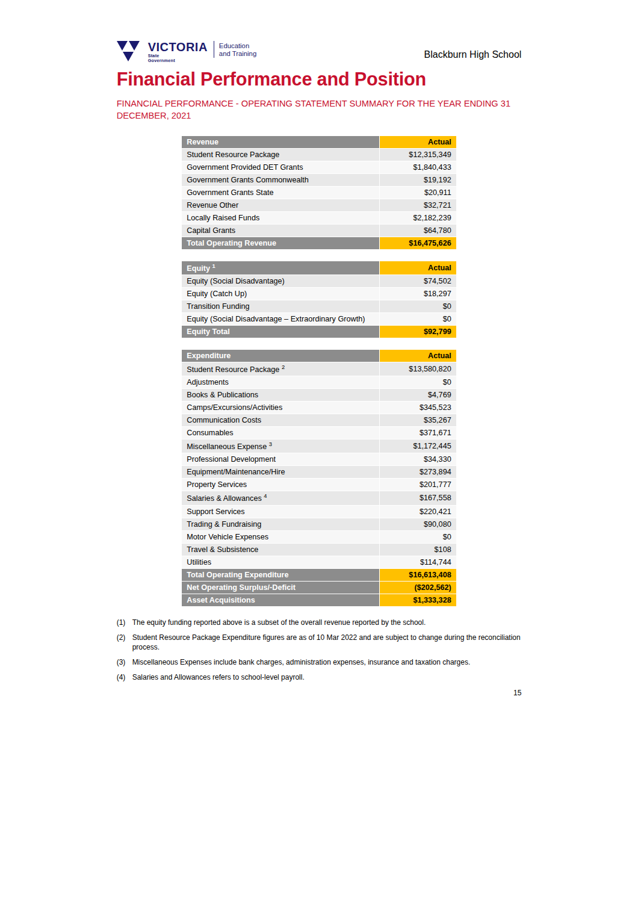VICTORIA
State
Government
Education
and Training
Blackburn High School
Financial Performance and Position
Financial Performance - Operating Statement Summary for the Year Ending 31 December, 2021
| Revenue | Actual |
| Student Resource Package | $12,315,349 |
| Government Provided DET Grants | $1,840,433 |
| Government Grants Commonwealth | $19,192 |
| Government Grants State | $20,911 |
| Revenue Other | $32,721 |
| Locally Raised Funds | $2,182,239 |
| Capital Grants | $64,780 |
| Total Operating Revenue | $16,475,626 |
| Equity 1 | Actual |
| Equity (Social Disadvantage) | $74,502 |
| Equity (Catch Up) | $18,297 |
| Transition Funding | $0 |
| Equity (Social Disadvantage – Extraordinary Growth) | $0 |
| Equity Total | $92,799 |
| Expenditure | Actual |
| Student Resource Package 2 | $13,580,820 |
| Adjustments | $0 |
| Books & Publications | $4,769 |
| Camps/Excursions/Activities | $345,523 |
| Communication Costs | $35,267 |
| Consumables | $371,671 |
| Miscellaneous Expense 3 | $1,172,445 |
| Professional Development | $34,330 |
| Equipment/Maintenance/Hire | $273,894 |
| Property Services | $201,777 |
| Salaries & Allowances 4 | $167,558 |
| Support Services | $220,421 |
| Trading & Fundraising | $90,080 |
| Motor Vehicle Expenses | $0 |
| Travel & Subsistence | $108 |
| Utilities | $114,744 |
| Total Operating Expenditure | $16,613,408 |
| Net Operating Surplus/-Deficit | ($202,562) |
| Asset Acquisitions | $1,333,328 |
The equity funding reported above is a subset of the overall revenue reported by the school.
Student Resource Package Expenditure figures are as of 10 Mar 2022 and are subject to change during the reconciliation process.
Miscellaneous Expenses include bank charges, administration expenses, insurance and taxation charges.
Salaries and Allowances refers to school-level payroll.
15